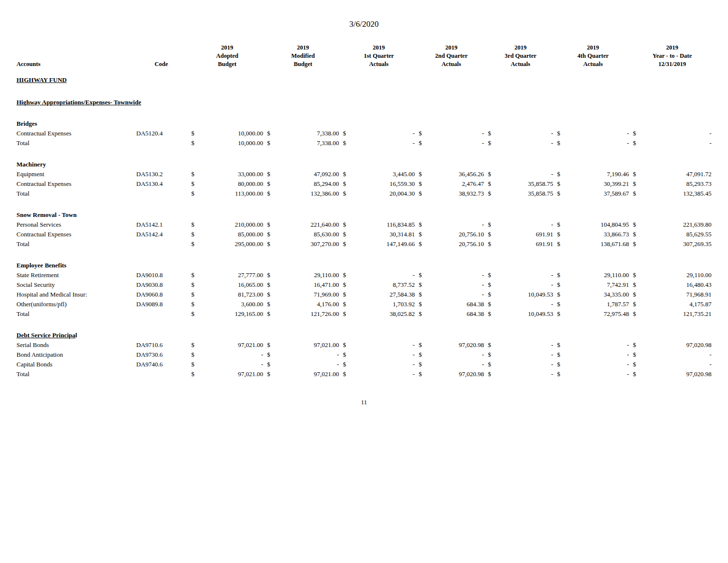3/6/2020
| Accounts | Code | 2019 Adopted Budget | 2019 Modified Budget | 2019 1st Quarter Actuals | 2019 2nd Quarter Actuals | 2019 3rd Quarter Actuals | 2019 4th Quarter Actuals | 2019 Year - to - Date 12/31/2019 |
| --- | --- | --- | --- | --- | --- | --- | --- | --- |
| HIGHWAY FUND |
| Highway Appropriations/Expenses- Townwide |
| Bridges |
| Contractual Expenses | DA5120.4 | $ | 10,000.00 | $ | 7,338.00 | $ | - | $ | - | $ | - | $ | - | $ | - |
| Total | | $ | 10,000.00 | $ | 7,338.00 | $ | - | $ | - | $ | - | $ | - | $ | - |
| Machinery |
| Equipment | DA5130.2 | $ | 33,000.00 | $ | 47,092.00 | $ | 3,445.00 | $ | 36,456.26 | $ | - | $ | 7,190.46 | $ | 47,091.72 |
| Contractual Expenses | DA5130.4 | $ | 80,000.00 | $ | 85,294.00 | $ | 16,559.30 | $ | 2,476.47 | $ | 35,858.75 | $ | 30,399.21 | $ | 85,293.73 |
| Total | | $ | 113,000.00 | $ | 132,386.00 | $ | 20,004.30 | $ | 38,932.73 | $ | 35,858.75 | $ | 37,589.67 | $ | 132,385.45 |
| Snow Removal - Town |
| Personal Services | DA5142.1 | $ | 210,000.00 | $ | 221,640.00 | $ | 116,834.85 | $ | - | $ | - | $ | 104,804.95 | $ | 221,639.80 |
| Contractual Expenses | DA5142.4 | $ | 85,000.00 | $ | 85,630.00 | $ | 30,314.81 | $ | 20,756.10 | $ | 691.91 | $ | 33,866.73 | $ | 85,629.55 |
| Total | | $ | 295,000.00 | $ | 307,270.00 | $ | 147,149.66 | $ | 20,756.10 | $ | 691.91 | $ | 138,671.68 | $ | 307,269.35 |
| Employee Benefits |
| State Retirement | DA9010.8 | $ | 27,777.00 | $ | 29,110.00 | $ | - | $ | - | $ | - | $ | 29,110.00 | $ | 29,110.00 |
| Social Security | DA9030.8 | $ | 16,065.00 | $ | 16,471.00 | $ | 8,737.52 | $ | - | $ | - | $ | 7,742.91 | $ | 16,480.43 |
| Hospital and Medical Insur: | DA9060.8 | $ | 81,723.00 | $ | 71,969.00 | $ | 27,584.38 | $ | - | $ | 10,049.53 | $ | 34,335.00 | $ | 71,968.91 |
| Other(uniforms/pfl) | DA9089.8 | $ | 3,600.00 | $ | 4,176.00 | $ | 1,703.92 | $ | 684.38 | $ | - | $ | 1,787.57 | $ | 4,175.87 |
| Total | | $ | 129,165.00 | $ | 121,726.00 | $ | 38,025.82 | $ | 684.38 | $ | 10,049.53 | $ | 72,975.48 | $ | 121,735.21 |
| Debt Service Principa l |
| Serial Bonds | DA9710.6 | $ | 97,021.00 | $ | 97,021.00 | $ | - | $ | 97,020.98 | $ | - | $ | - | $ | 97,020.98 |
| Bond Anticipation | DA9730.6 | $ | - | $ | - | $ | - | $ | - | $ | - | $ | - | $ | - |
| Capital Bonds | DA9740.6 | $ | - | $ | - | $ | - | $ | - | $ | - | $ | - | $ | - |
| Total | | $ | 97,021.00 | $ | 97,021.00 | $ | - | $ | 97,020.98 | $ | - | $ | - | $ | 97,020.98 |
11